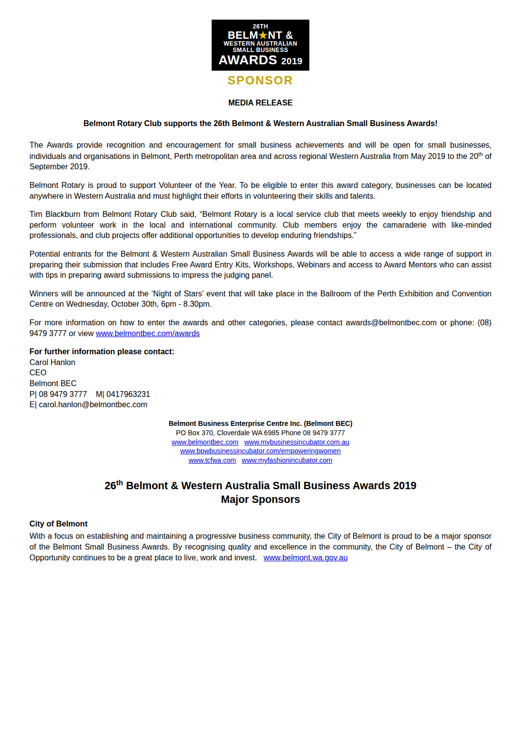26TH
BELM★NT &
WESTERN AUSTRALIAN
SMALL BUSINESS
AWARDS 2019
SPONSOR
MEDIA RELEASE
Belmont Rotary Club supports the 26th Belmont & Western Australian Small Business Awards!
The Awards provide recognition and encouragement for small business achievements and will be open for small businesses, individuals and organisations in Belmont, Perth metropolitan area and across regional Western Australia from May 2019 to the 20th of September 2019.
Belmont Rotary is proud to support Volunteer of the Year. To be eligible to enter this award category, businesses can be located anywhere in Western Australia and must highlight their efforts in volunteering their skills and talents.
Tim Blackburn from Belmont Rotary Club said, “Belmont Rotary is a local service club that meets weekly to enjoy friendship and perform volunteer work in the local and international community. Club members enjoy the camaraderie with like-minded professionals, and club projects offer additional opportunities to develop enduring friendships.”
Potential entrants for the Belmont & Western Australian Small Business Awards will be able to access a wide range of support in preparing their submission that includes Free Award Entry Kits, Workshops, Webinars and access to Award Mentors who can assist with tips in preparing award submissions to impress the judging panel.
Winners will be announced at the ‘Night of Stars’ event that will take place in the Ballroom of the Perth Exhibition and Convention Centre on Wednesday, October 30th, 6pm - 8.30pm.
For more information on how to enter the awards and other categories, please contact awards@belmontbec.com or phone: (08) 9479 3777 or view www.belmontbec.com/awards
For further information please contact:
Carol Hanlon
CEO
Belmont BEC
P| 08 9479 3777 M| 0417963231
E| carol.hanlon@belmontbec.com
Belmont Business Enterprise Centre Inc. (Belmont BEC)
PO Box 370, Cloverdale WA 6985 Phone 08 9479 3777
www.belmontbec.com www.mybusinessincubator.com.au
www.bpwbusinessincubator.com/empoweringwomen
www.tcfwa.com www.myfashionincubator.com
26th Belmont & Western Australia Small Business Awards 2019
Major Sponsors
City of Belmont
With a focus on establishing and maintaining a progressive business community, the City of Belmont is proud to be a major sponsor of the Belmont Small Business Awards. By recognising quality and excellence in the community, the City of Belmont – the City of Opportunity continues to be a great place to live, work and invest. www.belmont.wa.gov.au